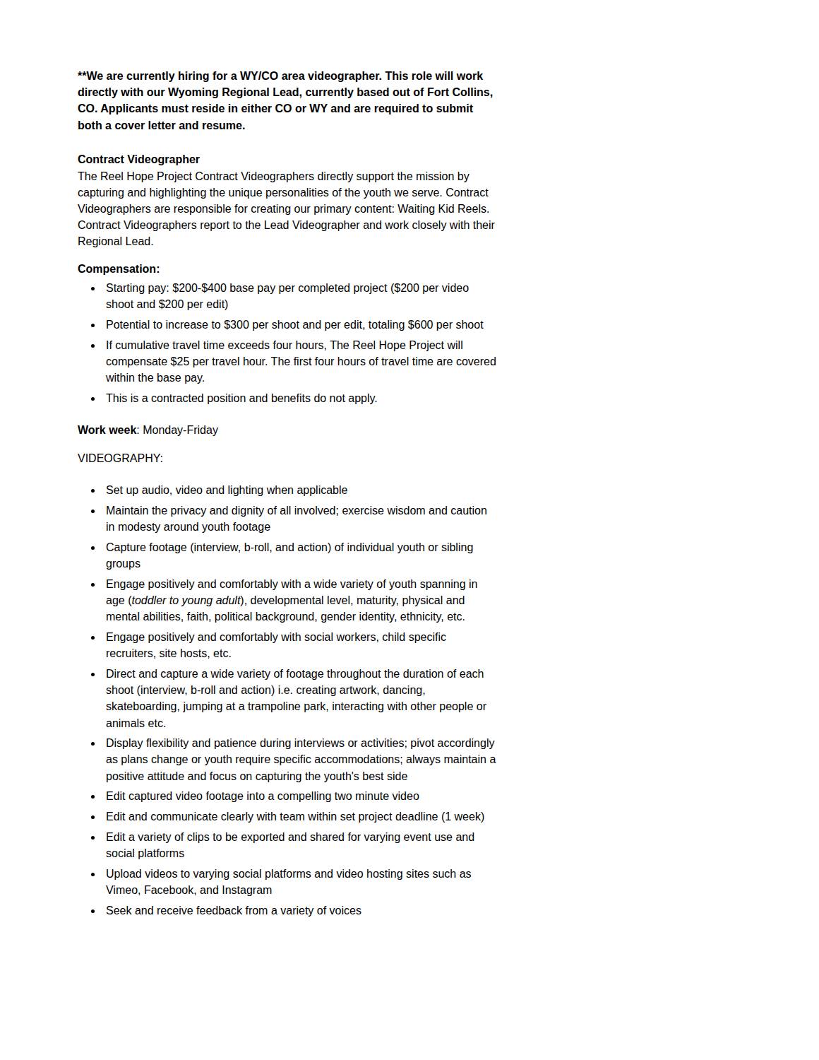**We are currently hiring for a WY/CO area videographer. This role will work directly with our Wyoming Regional Lead, currently based out of Fort Collins, CO. Applicants must reside in either CO or WY and are required to submit both a cover letter and resume.
Contract Videographer
The Reel Hope Project Contract Videographers directly support the mission by capturing and highlighting the unique personalities of the youth we serve. Contract Videographers are responsible for creating our primary content: Waiting Kid Reels. Contract Videographers report to the Lead Videographer and work closely with their Regional Lead.
Compensation:
Starting pay: $200-$400 base pay per completed project ($200 per video shoot and $200 per edit)
Potential to increase to $300 per shoot and per edit, totaling $600 per shoot
If cumulative travel time exceeds four hours, The Reel Hope Project will compensate $25 per travel hour. The first four hours of travel time are covered within the base pay.
This is a contracted position and benefits do not apply.
Work week: Monday-Friday
VIDEOGRAPHY:
Set up audio, video and lighting when applicable
Maintain the privacy and dignity of all involved; exercise wisdom and caution in modesty around youth footage
Capture footage (interview, b-roll, and action) of individual youth or sibling groups
Engage positively and comfortably with a wide variety of youth spanning in age (toddler to young adult), developmental level, maturity, physical and mental abilities, faith, political background, gender identity, ethnicity, etc.
Engage positively and comfortably with social workers, child specific recruiters, site hosts, etc.
Direct and capture a wide variety of footage throughout the duration of each shoot (interview, b-roll and action) i.e. creating artwork, dancing, skateboarding, jumping at a trampoline park, interacting with other people or animals etc.
Display flexibility and patience during interviews or activities; pivot accordingly as plans change or youth require specific accommodations; always maintain a positive attitude and focus on capturing the youth's best side
Edit captured video footage into a compelling two minute video
Edit and communicate clearly with team within set project deadline (1 week)
Edit a variety of clips to be exported and shared for varying event use and social platforms
Upload videos to varying social platforms and video hosting sites such as Vimeo, Facebook, and Instagram
Seek and receive feedback from a variety of voices